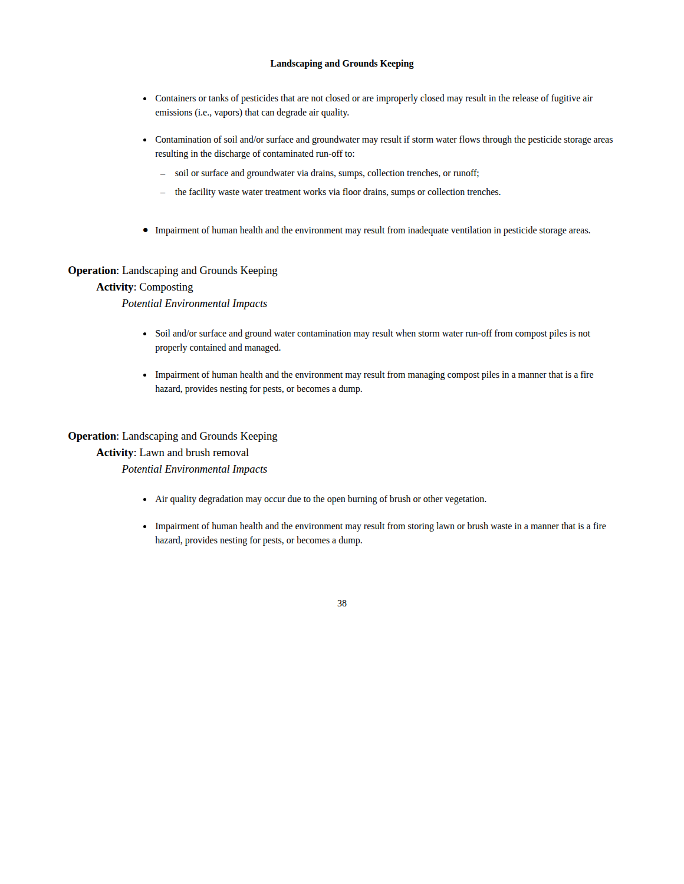Landscaping and Grounds Keeping
Containers or tanks of pesticides that are not closed or are improperly closed may result in the release of fugitive air emissions (i.e., vapors) that can degrade air quality.
Contamination of soil and/or surface and groundwater may result if storm water flows through the pesticide storage areas resulting in the discharge of contaminated run-off to:
soil or surface and groundwater via drains, sumps, collection trenches, or runoff;
the facility waste water treatment works via floor drains, sumps or collection trenches.
Impairment of human health and the environment may result from inadequate ventilation in pesticide storage areas.
Operation: Landscaping and Grounds Keeping
Activity: Composting
Potential Environmental Impacts
Soil and/or surface and ground water contamination may result when storm water run-off from compost piles is not properly contained and managed.
Impairment of human health and the environment may result from managing compost piles in a manner that is a fire hazard, provides nesting for pests, or becomes a dump.
Operation: Landscaping and Grounds Keeping
Activity: Lawn and brush removal
Potential Environmental Impacts
Air quality degradation may occur due to the open burning of brush or other vegetation.
Impairment of human health and the environment may result from storing lawn or brush waste in a manner that is a fire hazard, provides nesting for pests, or becomes a dump.
38